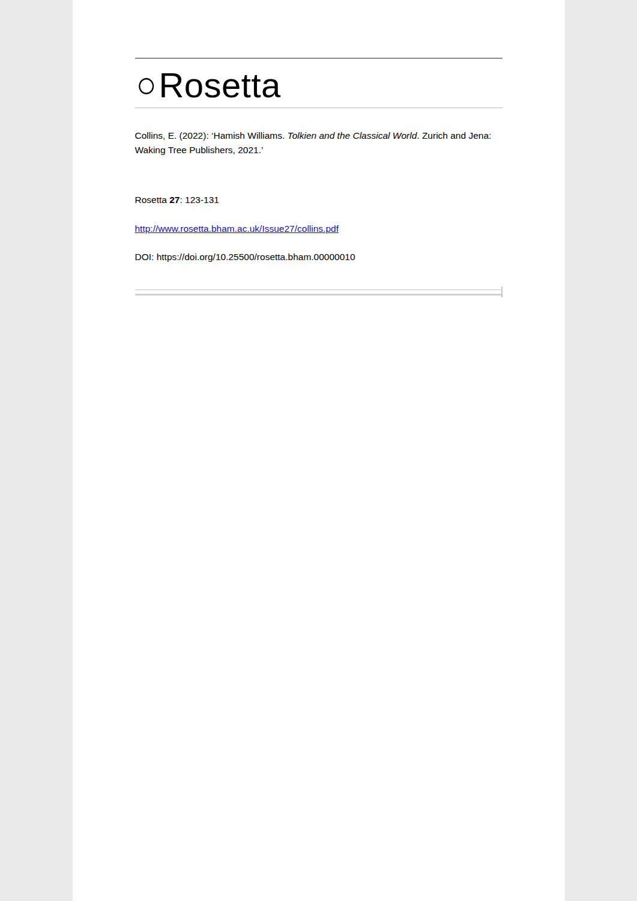○Rosetta
Collins, E. (2022): ‘Hamish Williams. Tolkien and the Classical World. Zurich and Jena: Waking Tree Publishers, 2021.’
Rosetta 27: 123-131
http://www.rosetta.bham.ac.uk/Issue27/collins.pdf
DOI: https://doi.org/10.25500/rosetta.bham.00000010